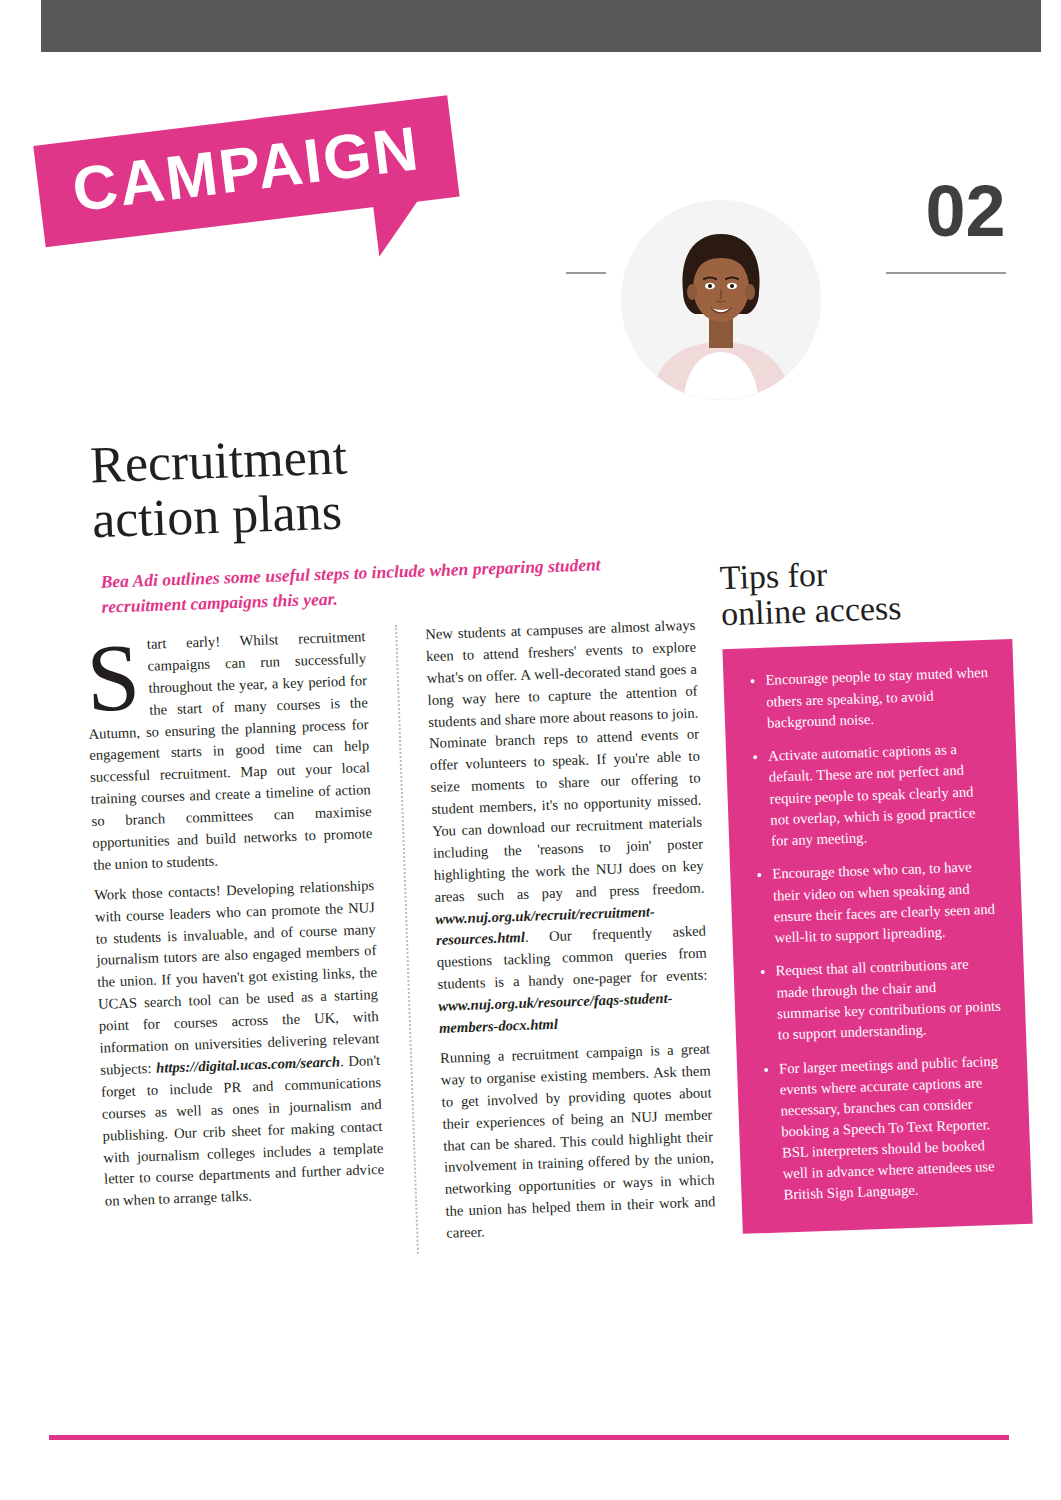CAMPAIGN
02
Recruitment
action plans
Bea Adi outlines some useful steps to include when preparing student recruitment campaigns this year.
Start early! Whilst recruitment campaigns can run successfully throughout the year, a key period for the start of many courses is the Autumn, so ensuring the planning process for engagement starts in good time can help successful recruitment. Map out your local training courses and create a timeline of action so branch committees can maximise opportunities and build networks to promote the union to students.
Work those contacts! Developing relationships with course leaders who can promote the NUJ to students is invaluable, and of course many journalism tutors are also engaged members of the union. If you haven't got existing links, the UCAS search tool can be used as a starting point for courses across the UK, with information on universities delivering relevant subjects: https://digital.ucas.com/search. Don't forget to include PR and communications courses as well as ones in journalism and publishing. Our crib sheet for making contact with journalism colleges includes a template letter to course departments and further advice on when to arrange talks.
New students at campuses are almost always keen to attend freshers' events to explore what's on offer. A well-decorated stand goes a long way here to capture the attention of students and share more about reasons to join. Nominate branch reps to attend events or offer volunteers to speak. If you're able to seize moments to share our offering to student members, it's no opportunity missed. You can download our recruitment materials including the 'reasons to join' poster highlighting the work the NUJ does on key areas such as pay and press freedom. www.nuj.org.uk/recruit/recruitment-resources.html. Our frequently asked questions tackling common queries from students is a handy one-pager for events: www.nuj.org.uk/resource/faqs-student-members-docx.html
Running a recruitment campaign is a great way to organise existing members. Ask them to get involved by providing quotes about their experiences of being an NUJ member that can be shared. This could highlight their involvement in training offered by the union, networking opportunities or ways in which the union has helped them in their work and career.
Tips for
online access
Encourage people to stay muted when others are speaking, to avoid background noise.
Activate automatic captions as a default. These are not perfect and require people to speak clearly and not overlap, which is good practice for any meeting.
Encourage those who can, to have their video on when speaking and ensure their faces are clearly seen and well-lit to support lipreading.
Request that all contributions are made through the chair and summarise key contributions or points to support understanding.
For larger meetings and public facing events where accurate captions are necessary, branches can consider booking a Speech To Text Reporter. BSL interpreters should be booked well in advance where attendees use British Sign Language.